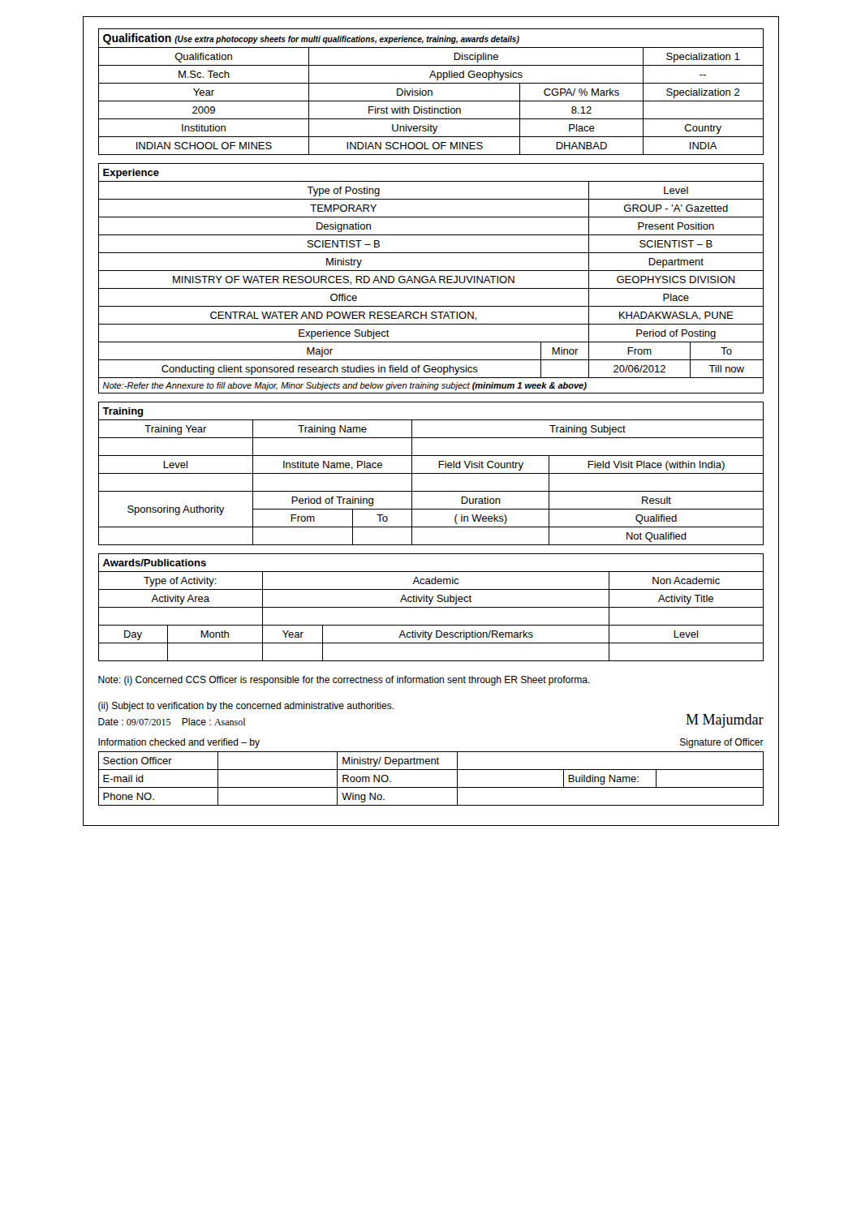| Qualification (Use extra photocopy sheets for multi qualifications, experience, training, awards details) |
| Qualification | Discipline | Specialization 1 |
| M.Sc. Tech | Applied Geophysics | -- |
| Year | Division | CGPA/ % Marks | Specialization 2 |
| 2009 | First with Distinction | 8.12 | |
| Institution | University | Place | Country |
| INDIAN SCHOOL OF MINES | INDIAN SCHOOL OF MINES | DHANBAD | INDIA |
| Experience |
| Type of Posting | Level |
| TEMPORARY | GROUP - 'A' Gazetted |
| Designation | Present Position |
| SCIENTIST – B | SCIENTIST – B |
| Ministry | Department |
| MINISTRY OF WATER RESOURCES, RD AND GANGA REJUVINATION | GEOPHYSICS DIVISION |
| Office | Place |
| CENTRAL WATER AND POWER RESEARCH STATION, | KHADAKWASLA, PUNE |
| Experience Subject | Period of Posting |
| Major | Minor | From | To |
| Conducting client sponsored research studies in field of Geophysics | | 20/06/2012 | Till now |
| Note:-Refer the Annexure to fill above Major, Minor Subjects and below given training subject (minimum 1 week & above) |
| Training |
| Training Year | Training Name | Training Subject |
| Level | Institute Name, Place | Field Visit Country | Field Visit Place (within India) |
| Sponsoring Authority | Period of Training | Duration | Result |
| From | To | ( in Weeks) | Qualified |
| | | | | Not Qualified |
| Awards/Publications |
| Type of Activity: | Academic | Non Academic |
| Activity Area | Activity Subject | Activity Title |
| Day | Month | Year | Activity Description/Remarks | Level |
Note: (i) Concerned CCS Officer is responsible for the correctness of information sent through ER Sheet proforma.
(ii) Subject to verification by the concerned administrative authorities.
Date : 09/07/2015 Place : Asansol
M Majumdar
Information checked and verified – by
Signature of Officer
| Section Officer | | Ministry/ Department | |
| E-mail id | | Room NO. | | Building Name: | |
| Phone NO. | | Wing No. | |